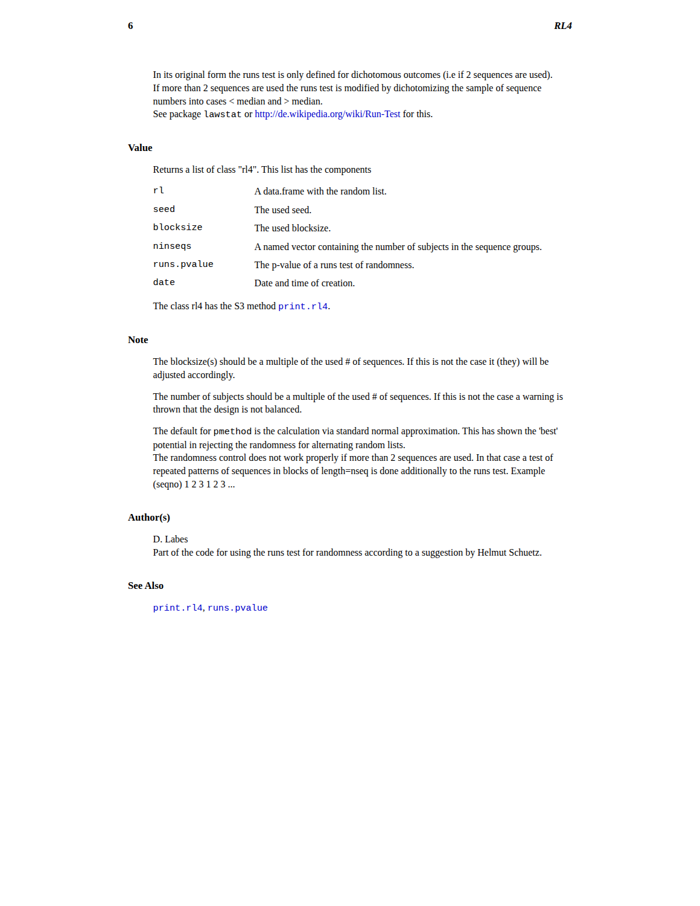6 RL4
In its original form the runs test is only defined for dichotomous outcomes (i.e if 2 sequences are used).
If more than 2 sequences are used the runs test is modified by dichotomizing the sample of sequence numbers into cases < median and > median.
See package lawstat or http://de.wikipedia.org/wiki/Run-Test for this.
Value
Returns a list of class "rl4". This list has the components
rl
A data.frame with the random list.
seed
The used seed.
blocksize
The used blocksize.
ninseqs
A named vector containing the number of subjects in the sequence groups.
runs.pvalue
The p-value of a runs test of randomness.
date
Date and time of creation.
The class rl4 has the S3 method print.rl4.
Note
The blocksize(s) should be a multiple of the used # of sequences. If this is not the case it (they) will be adjusted accordingly.
The number of subjects should be a multiple of the used # of sequences. If this is not the case a warning is thrown that the design is not balanced.
The default for pmethod is the calculation via standard normal approximation. This has shown the 'best' potential in rejecting the randomness for alternating random lists.
The randomness control does not work properly if more than 2 sequences are used. In that case a test of repeated patterns of sequences in blocks of length=nseq is done additionally to the runs test. Example (seqno) 1 2 3 1 2 3 ...
Author(s)
D. Labes
Part of the code for using the runs test for randomness according to a suggestion by Helmut Schuetz.
See Also
print.rl4, runs.pvalue